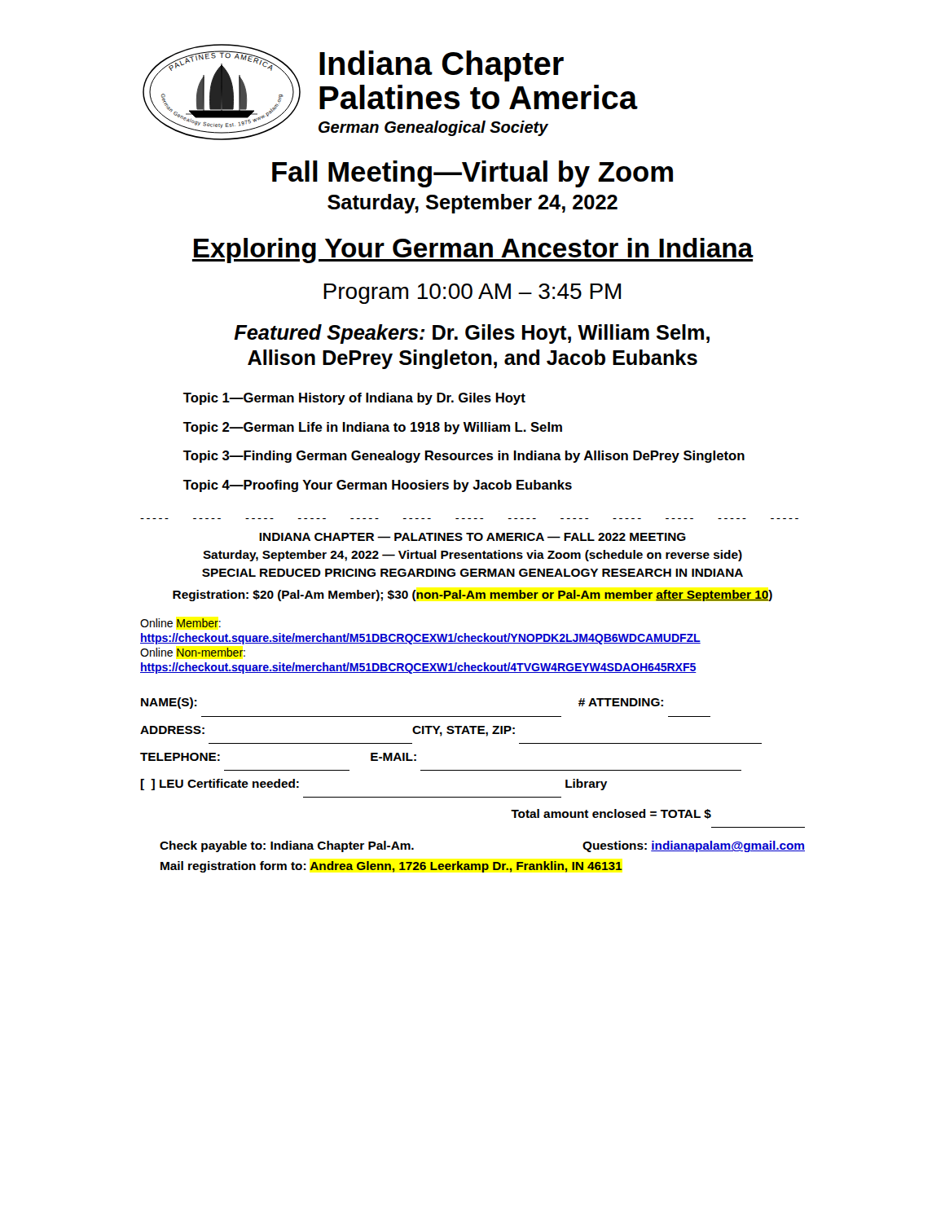PALATINES TO AMERICA German Genealogy Society Est. 1975 www.palam.org
Indiana Chapter
Palatines to America
German Genealogical Society
Fall Meeting—Virtual by Zoom
Saturday, September 24, 2022
Exploring Your German Ancestor in Indiana
Program 10:00 AM – 3:45 PM
Featured Speakers: Dr. Giles Hoyt, William Selm,
Allison DePrey Singleton, and Jacob Eubanks
Topic 1—German History of Indiana by Dr. Giles Hoyt
Topic 2—German Life in Indiana to 1918 by William L. Selm
Topic 3—Finding German Genealogy Resources in Indiana by Allison DePrey Singleton
Topic 4—Proofing Your German Hoosiers by Jacob Eubanks
----- ----- ----- ----- ----- ----- ----- ----- ----- ----- ----- ----- ----- ----- -----
INDIANA CHAPTER — PALATINES TO AMERICA — FALL 2022 MEETING
Saturday, September 24, 2022 — Virtual Presentations via Zoom (schedule on reverse side)
SPECIAL REDUCED PRICING REGARDING GERMAN GENEALOGY RESEARCH IN INDIANA
Registration: $20 (Pal-Am Member); $30 (non-Pal-Am member or Pal-Am member after September 10)
Online Member:
https://checkout.square.site/merchant/M51DBCRQCEXW1/checkout/YNOPDK2LJM4QB6WDCAMUDFZL
Online Non-member:
https://checkout.square.site/merchant/M51DBCRQCEXW1/checkout/4TVGW4RGEYW4SDAOH645RXF5
NAME(S): # ATTENDING:
ADDRESS: CITY, STATE, ZIP:
TELEPHONE: E-MAIL:
[ ] LEU Certificate needed: Library
Total amount enclosed = TOTAL $
Check payable to: Indiana Chapter Pal-Am.
Questions: indianapalam@gmail.com
Mail registration form to: Andrea Glenn, 1726 Leerkamp Dr., Franklin, IN 46131